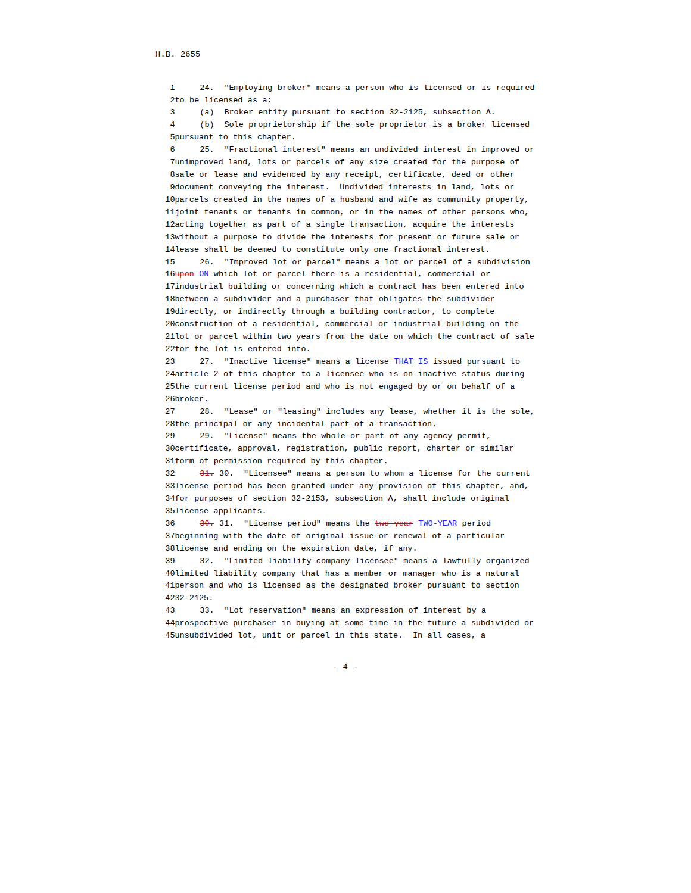H.B. 2655
| 1 | 24. "Employing broker" means a person who is licensed or is required |
| 2 | to be licensed as a: |
| 3 | (a) Broker entity pursuant to section 32-2125, subsection A. |
| 4 | (b) Sole proprietorship if the sole proprietor is a broker licensed |
| 5 | pursuant to this chapter. |
| 6 | 25. "Fractional interest" means an undivided interest in improved or |
| 7 | unimproved land, lots or parcels of any size created for the purpose of |
| 8 | sale or lease and evidenced by any receipt, certificate, deed or other |
| 9 | document conveying the interest. Undivided interests in land, lots or |
| 10 | parcels created in the names of a husband and wife as community property, |
| 11 | joint tenants or tenants in common, or in the names of other persons who, |
| 12 | acting together as part of a single transaction, acquire the interests |
| 13 | without a purpose to divide the interests for present or future sale or |
| 14 | lease shall be deemed to constitute only one fractional interest. |
| 15 | 26. "Improved lot or parcel" means a lot or parcel of a subdivision |
| 16 | upon ON which lot or parcel there is a residential, commercial or |
| 17 | industrial building or concerning which a contract has been entered into |
| 18 | between a subdivider and a purchaser that obligates the subdivider |
| 19 | directly, or indirectly through a building contractor, to complete |
| 20 | construction of a residential, commercial or industrial building on the |
| 21 | lot or parcel within two years from the date on which the contract of sale |
| 22 | for the lot is entered into. |
| 23 | 27. "Inactive license" means a license THAT IS issued pursuant to |
| 24 | article 2 of this chapter to a licensee who is on inactive status during |
| 25 | the current license period and who is not engaged by or on behalf of a |
| 26 | broker. |
| 27 | 28. "Lease" or "leasing" includes any lease, whether it is the sole, |
| 28 | the principal or any incidental part of a transaction. |
| 29 | 29. "License" means the whole or part of any agency permit, |
| 30 | certificate, approval, registration, public report, charter or similar |
| 31 | form of permission required by this chapter. |
| 32 | 31. 30. "Licensee" means a person to whom a license for the current |
| 33 | license period has been granted under any provision of this chapter, and, |
| 34 | for purposes of section 32-2153, subsection A, shall include original |
| 35 | license applicants. |
| 36 | 30. 31. "License period" means the two year TWO-YEAR period |
| 37 | beginning with the date of original issue or renewal of a particular |
| 38 | license and ending on the expiration date, if any. |
| 39 | 32. "Limited liability company licensee" means a lawfully organized |
| 40 | limited liability company that has a member or manager who is a natural |
| 41 | person and who is licensed as the designated broker pursuant to section |
| 42 | 32-2125. |
| 43 | 33. "Lot reservation" means an expression of interest by a |
| 44 | prospective purchaser in buying at some time in the future a subdivided or |
| 45 | unsubdivided lot, unit or parcel in this state. In all cases, a |
- 4 -